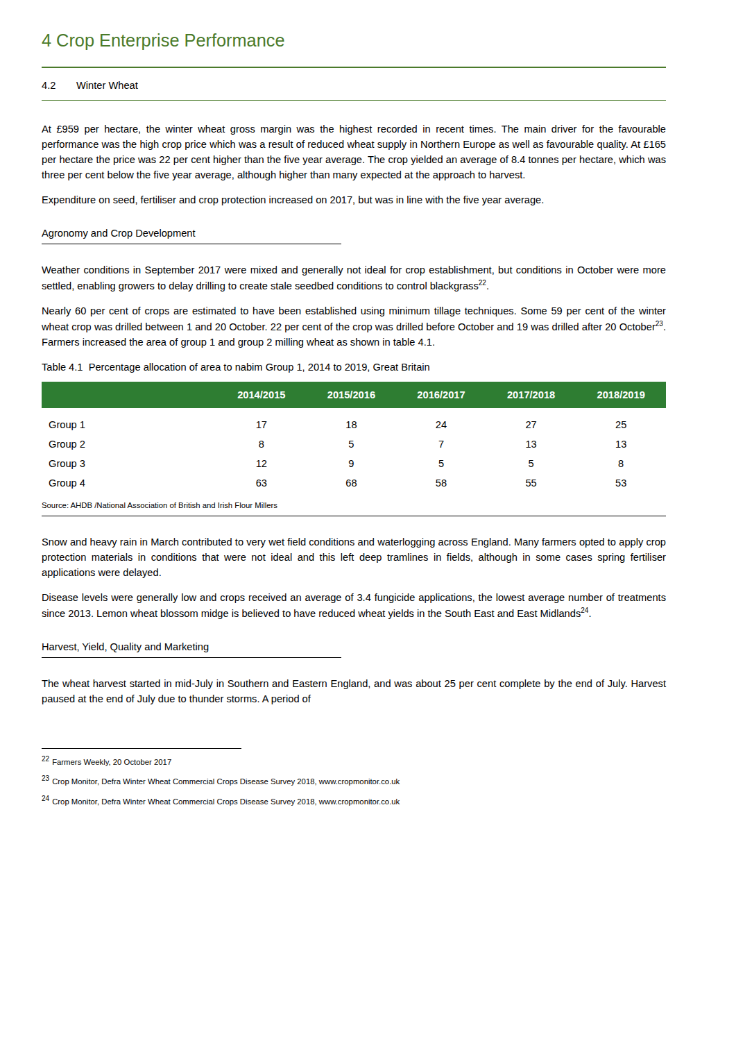4 Crop Enterprise Performance
4.2 Winter Wheat
At £959 per hectare, the winter wheat gross margin was the highest recorded in recent times. The main driver for the favourable performance was the high crop price which was a result of reduced wheat supply in Northern Europe as well as favourable quality. At £165 per hectare the price was 22 per cent higher than the five year average. The crop yielded an average of 8.4 tonnes per hectare, which was three per cent below the five year average, although higher than many expected at the approach to harvest.
Expenditure on seed, fertiliser and crop protection increased on 2017, but was in line with the five year average.
Agronomy and Crop Development
Weather conditions in September 2017 were mixed and generally not ideal for crop establishment, but conditions in October were more settled, enabling growers to delay drilling to create stale seedbed conditions to control blackgrass22.
Nearly 60 per cent of crops are estimated to have been established using minimum tillage techniques. Some 59 per cent of the winter wheat crop was drilled between 1 and 20 October. 22 per cent of the crop was drilled before October and 19 was drilled after 20 October23. Farmers increased the area of group 1 and group 2 milling wheat as shown in table 4.1.
Table 4.1 Percentage allocation of area to nabim Group 1, 2014 to 2019, Great Britain
| | 2014/2015 | 2015/2016 | 2016/2017 | 2017/2018 | 2018/2019 |
| --- | --- | --- | --- | --- | --- |
| Group 1 | 17 | 18 | 24 | 27 | 25 |
| Group 2 | 8 | 5 | 7 | 13 | 13 |
| Group 3 | 12 | 9 | 5 | 5 | 8 |
| Group 4 | 63 | 68 | 58 | 55 | 53 |
Source: AHDB /National Association of British and Irish Flour Millers
Snow and heavy rain in March contributed to very wet field conditions and waterlogging across England. Many farmers opted to apply crop protection materials in conditions that were not ideal and this left deep tramlines in fields, although in some cases spring fertiliser applications were delayed.
Disease levels were generally low and crops received an average of 3.4 fungicide applications, the lowest average number of treatments since 2013. Lemon wheat blossom midge is believed to have reduced wheat yields in the South East and East Midlands24.
Harvest, Yield, Quality and Marketing
The wheat harvest started in mid-July in Southern and Eastern England, and was about 25 per cent complete by the end of July. Harvest paused at the end of July due to thunder storms. A period of
22 Farmers Weekly, 20 October 2017
23 Crop Monitor, Defra Winter Wheat Commercial Crops Disease Survey 2018, www.cropmonitor.co.uk
24 Crop Monitor, Defra Winter Wheat Commercial Crops Disease Survey 2018, www.cropmonitor.co.uk